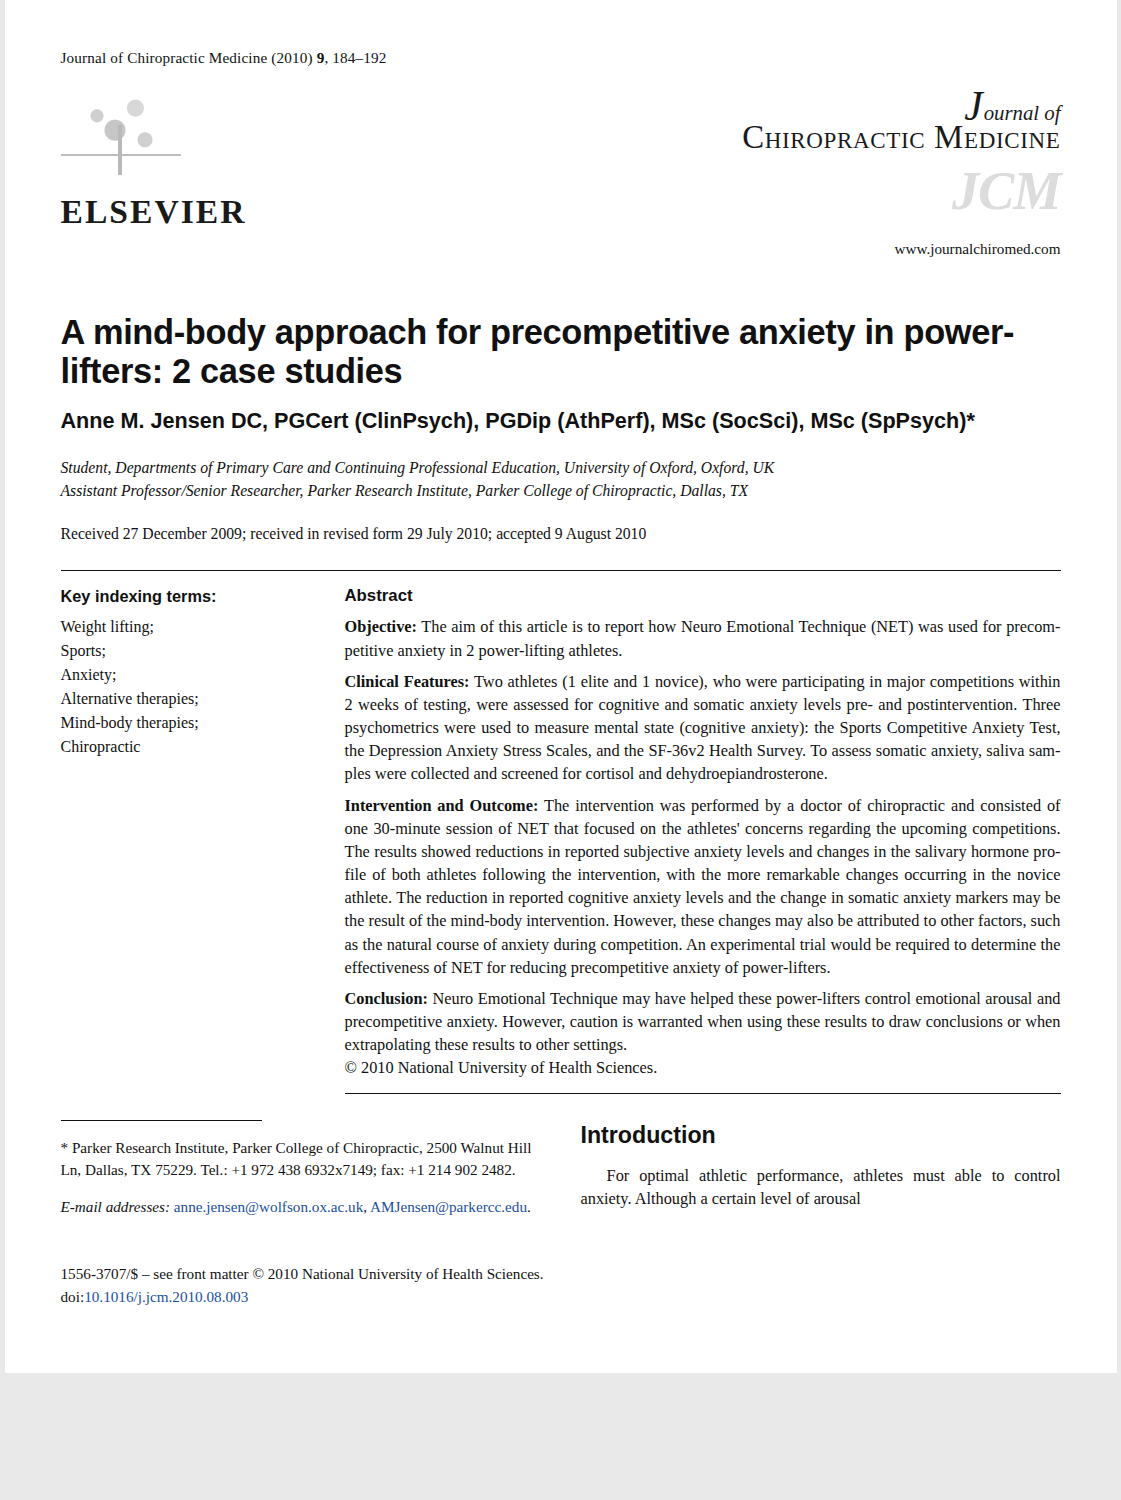Journal of Chiropractic Medicine (2010) 9, 184–192
ELSEVIER
Journal of Chiropractic Medicine
JCM
www.journalchiromed.com
A mind-body approach for precompetitive anxiety in power-lifters: 2 case studies
Anne M. Jensen DC, PGCert (ClinPsych), PGDip (AthPerf), MSc (SocSci), MSc (SpPsych)*
Student, Departments of Primary Care and Continuing Professional Education, University of Oxford, Oxford, UK
Assistant Professor/Senior Researcher, Parker Research Institute, Parker College of Chiropractic, Dallas, TX
Received 27 December 2009; received in revised form 29 July 2010; accepted 9 August 2010
Key indexing terms:
Weight lifting;
Sports;
Anxiety;
Alternative therapies;
Mind-body therapies;
Chiropractic
Abstract
Objective: The aim of this article is to report how Neuro Emotional Technique (NET) was used for precompetitive anxiety in 2 power-lifting athletes.
Clinical Features: Two athletes (1 elite and 1 novice), who were participating in major competitions within 2 weeks of testing, were assessed for cognitive and somatic anxiety levels pre- and postintervention. Three psychometrics were used to measure mental state (cognitive anxiety): the Sports Competitive Anxiety Test, the Depression Anxiety Stress Scales, and the SF-36v2 Health Survey. To assess somatic anxiety, saliva samples were collected and screened for cortisol and dehydroepiandrosterone.
Intervention and Outcome: The intervention was performed by a doctor of chiropractic and consisted of one 30-minute session of NET that focused on the athletes' concerns regarding the upcoming competitions. The results showed reductions in reported subjective anxiety levels and changes in the salivary hormone profile of both athletes following the intervention, with the more remarkable changes occurring in the novice athlete. The reduction in reported cognitive anxiety levels and the change in somatic anxiety markers may be the result of the mind-body intervention. However, these changes may also be attributed to other factors, such as the natural course of anxiety during competition. An experimental trial would be required to determine the effectiveness of NET for reducing precompetitive anxiety of power-lifters.
Conclusion: Neuro Emotional Technique may have helped these power-lifters control emotional arousal and precompetitive anxiety. However, caution is warranted when using these results to draw conclusions or when extrapolating these results to other settings.
© 2010 National University of Health Sciences.
* Parker Research Institute, Parker College of Chiropractic, 2500 Walnut Hill Ln, Dallas, TX 75229. Tel.: +1 972 438 6932x7149; fax: +1 214 902 2482.
E-mail addresses: anne.jensen@wolfson.ox.ac.uk, AMJensen@parkercc.edu.
Introduction
For optimal athletic performance, athletes must able to control anxiety. Although a certain level of arousal
1556-3707/$ – see front matter © 2010 National University of Health Sciences.
doi:10.1016/j.jcm.2010.08.003